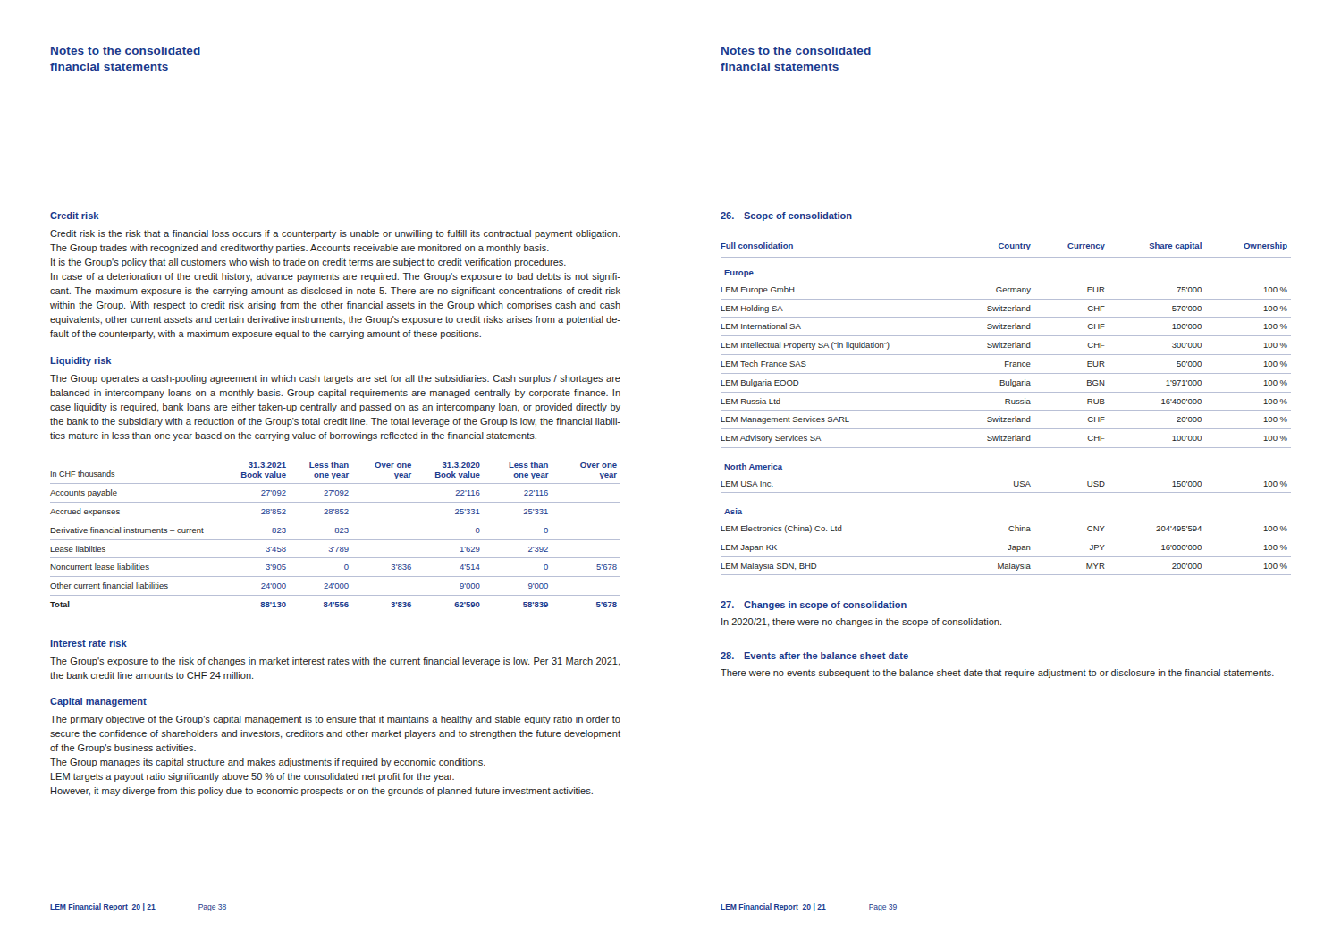Notes to the consolidated
financial statements
Credit risk
Credit risk is the risk that a financial loss occurs if a counterparty is unable or unwilling to fulfill its contractual payment obligation. The Group trades with recognized and creditworthy parties. Accounts receivable are monitored on a monthly basis.
It is the Group's policy that all customers who wish to trade on credit terms are subject to credit verification procedures.
In case of a deterioration of the credit history, advance payments are required. The Group's exposure to bad debts is not significant. The maximum exposure is the carrying amount as disclosed in note 5. There are no significant concentrations of credit risk within the Group. With respect to credit risk arising from the other financial assets in the Group which comprises cash and cash equivalents, other current assets and certain derivative instruments, the Group's exposure to credit risks arises from a potential default of the counterparty, with a maximum exposure equal to the carrying amount of these positions.
Liquidity risk
The Group operates a cash-pooling agreement in which cash targets are set for all the subsidiaries. Cash surplus / shortages are balanced in intercompany loans on a monthly basis. Group capital requirements are managed centrally by corporate finance. In case liquidity is required, bank loans are either taken-up centrally and passed on as an intercompany loan, or provided directly by the bank to the subsidiary with a reduction of the Group's total credit line. The total leverage of the Group is low, the financial liabilities mature in less than one year based on the carrying value of borrowings reflected in the financial statements.
| In CHF thousands | 31.3.2021 Book value | Less than one year | Over one year | 31.3.2020 Book value | Less than one year | Over one year |
| --- | --- | --- | --- | --- | --- | --- |
| Accounts payable | 27'092 | 27'092 | | 22'116 | 22'116 | |
| Accrued expenses | 28'852 | 28'852 | | 25'331 | 25'331 | |
| Derivative financial instruments – current | 823 | 823 | | 0 | 0 | |
| Lease liabilties | 3'458 | 3'789 | | 1'629 | 2'392 | |
| Noncurrent lease liabilities | 3'905 | 0 | 3'836 | 4'514 | 0 | 5'678 |
| Other current financial liabilities | 24'000 | 24'000 | | 9'000 | 9'000 | |
| Total | 88'130 | 84'556 | 3'836 | 62'590 | 58'839 | 5'678 |
Interest rate risk
The Group's exposure to the risk of changes in market interest rates with the current financial leverage is low. Per 31 March 2021, the bank credit line amounts to CHF 24 million.
Capital management
The primary objective of the Group's capital management is to ensure that it maintains a healthy and stable equity ratio in order to secure the confidence of shareholders and investors, creditors and other market players and to strengthen the future development of the Group's business activities.
The Group manages its capital structure and makes adjustments if required by economic conditions.
LEM targets a payout ratio significantly above 50 % of the consolidated net profit for the year.
However, it may diverge from this policy due to economic prospects or on the grounds of planned future investment activities.
LEM Financial Report 20 | 21 Page 38
Notes to the consolidated
financial statements
26. Scope of consolidation
| Full consolidation | Country | Currency | Share capital | Ownership |
| --- | --- | --- | --- | --- |
| Europe |
| LEM Europe GmbH | Germany | EUR | 75'000 | 100 % |
| LEM Holding SA | Switzerland | CHF | 570'000 | 100 % |
| LEM International SA | Switzerland | CHF | 100'000 | 100 % |
| LEM Intellectual Property SA (“in liquidation”) | Switzerland | CHF | 300'000 | 100 % |
| LEM Tech France SAS | France | EUR | 50'000 | 100 % |
| LEM Bulgaria EOOD | Bulgaria | BGN | 1'971'000 | 100 % |
| LEM Russia Ltd | Russia | RUB | 16'400'000 | 100 % |
| LEM Management Services SARL | Switzerland | CHF | 20'000 | 100 % |
| LEM Advisory Services SA | Switzerland | CHF | 100'000 | 100 % |
| North America |
| LEM USA Inc. | USA | USD | 150'000 | 100 % |
| Asia |
| LEM Electronics (China) Co. Ltd | China | CNY | 204'495'594 | 100 % |
| LEM Japan KK | Japan | JPY | 16'000'000 | 100 % |
| LEM Malaysia SDN, BHD | Malaysia | MYR | 200'000 | 100 % |
27. Changes in scope of consolidation
In 2020/21, there were no changes in the scope of consolidation.
28. Events after the balance sheet date
There were no events subsequent to the balance sheet date that require adjustment to or disclosure in the financial statements.
LEM Financial Report 20 | 21 Page 39